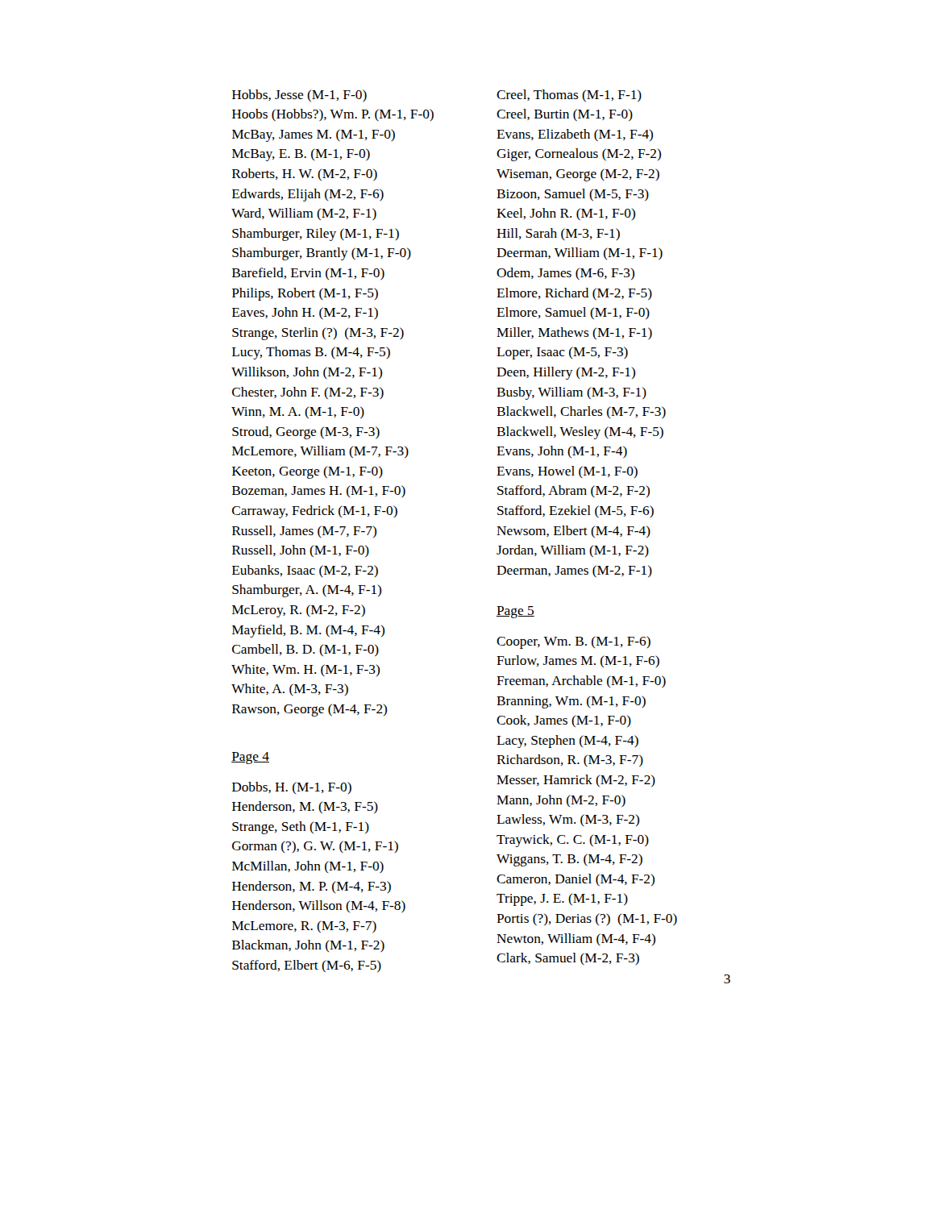Hobbs, Jesse (M-1, F-0)
Hoobs (Hobbs?), Wm. P. (M-1, F-0)
McBay, James M. (M-1, F-0)
McBay, E. B. (M-1, F-0)
Roberts, H. W. (M-2, F-0)
Edwards, Elijah (M-2, F-6)
Ward, William (M-2, F-1)
Shamburger, Riley (M-1, F-1)
Shamburger, Brantly (M-1, F-0)
Barefield, Ervin (M-1, F-0)
Philips, Robert (M-1, F-5)
Eaves, John H. (M-2, F-1)
Strange, Sterlin (?) (M-3, F-2)
Lucy, Thomas B. (M-4, F-5)
Willikson, John (M-2, F-1)
Chester, John F. (M-2, F-3)
Winn, M. A. (M-1, F-0)
Stroud, George (M-3, F-3)
McLemore, William (M-7, F-3)
Keeton, George (M-1, F-0)
Bozeman, James H. (M-1, F-0)
Carraway, Fedrick (M-1, F-0)
Russell, James (M-7, F-7)
Russell, John (M-1, F-0)
Eubanks, Isaac (M-2, F-2)
Shamburger, A. (M-4, F-1)
McLeroy, R. (M-2, F-2)
Mayfield, B. M. (M-4, F-4)
Cambell, B. D. (M-1, F-0)
White, Wm. H. (M-1, F-3)
White, A. (M-3, F-3)
Rawson, George (M-4, F-2)
Page 4
Dobbs, H. (M-1, F-0)
Henderson, M. (M-3, F-5)
Strange, Seth (M-1, F-1)
Gorman (?), G. W. (M-1, F-1)
McMillan, John (M-1, F-0)
Henderson, M. P. (M-4, F-3)
Henderson, Willson (M-4, F-8)
McLemore, R. (M-3, F-7)
Blackman, John (M-1, F-2)
Stafford, Elbert (M-6, F-5)
Creel, Thomas (M-1, F-1)
Creel, Burtin (M-1, F-0)
Evans, Elizabeth (M-1, F-4)
Giger, Cornealous (M-2, F-2)
Wiseman, George (M-2, F-2)
Bizoon, Samuel (M-5, F-3)
Keel, John R. (M-1, F-0)
Hill, Sarah (M-3, F-1)
Deerman, William (M-1, F-1)
Odem, James (M-6, F-3)
Elmore, Richard (M-2, F-5)
Elmore, Samuel (M-1, F-0)
Miller, Mathews (M-1, F-1)
Loper, Isaac (M-5, F-3)
Deen, Hillery (M-2, F-1)
Busby, William (M-3, F-1)
Blackwell, Charles (M-7, F-3)
Blackwell, Wesley (M-4, F-5)
Evans, John (M-1, F-4)
Evans, Howel (M-1, F-0)
Stafford, Abram (M-2, F-2)
Stafford, Ezekiel (M-5, F-6)
Newsom, Elbert (M-4, F-4)
Jordan, William (M-1, F-2)
Deerman, James (M-2, F-1)
Page 5
Cooper, Wm. B. (M-1, F-6)
Furlow, James M. (M-1, F-6)
Freeman, Archable (M-1, F-0)
Branning, Wm. (M-1, F-0)
Cook, James (M-1, F-0)
Lacy, Stephen (M-4, F-4)
Richardson, R. (M-3, F-7)
Messer, Hamrick (M-2, F-2)
Mann, John (M-2, F-0)
Lawless, Wm. (M-3, F-2)
Traywick, C. C. (M-1, F-0)
Wiggans, T. B. (M-4, F-2)
Cameron, Daniel (M-4, F-2)
Trippe, J. E. (M-1, F-1)
Portis (?), Derias (?) (M-1, F-0)
Newton, William (M-4, F-4)
Clark, Samuel (M-2, F-3)
3